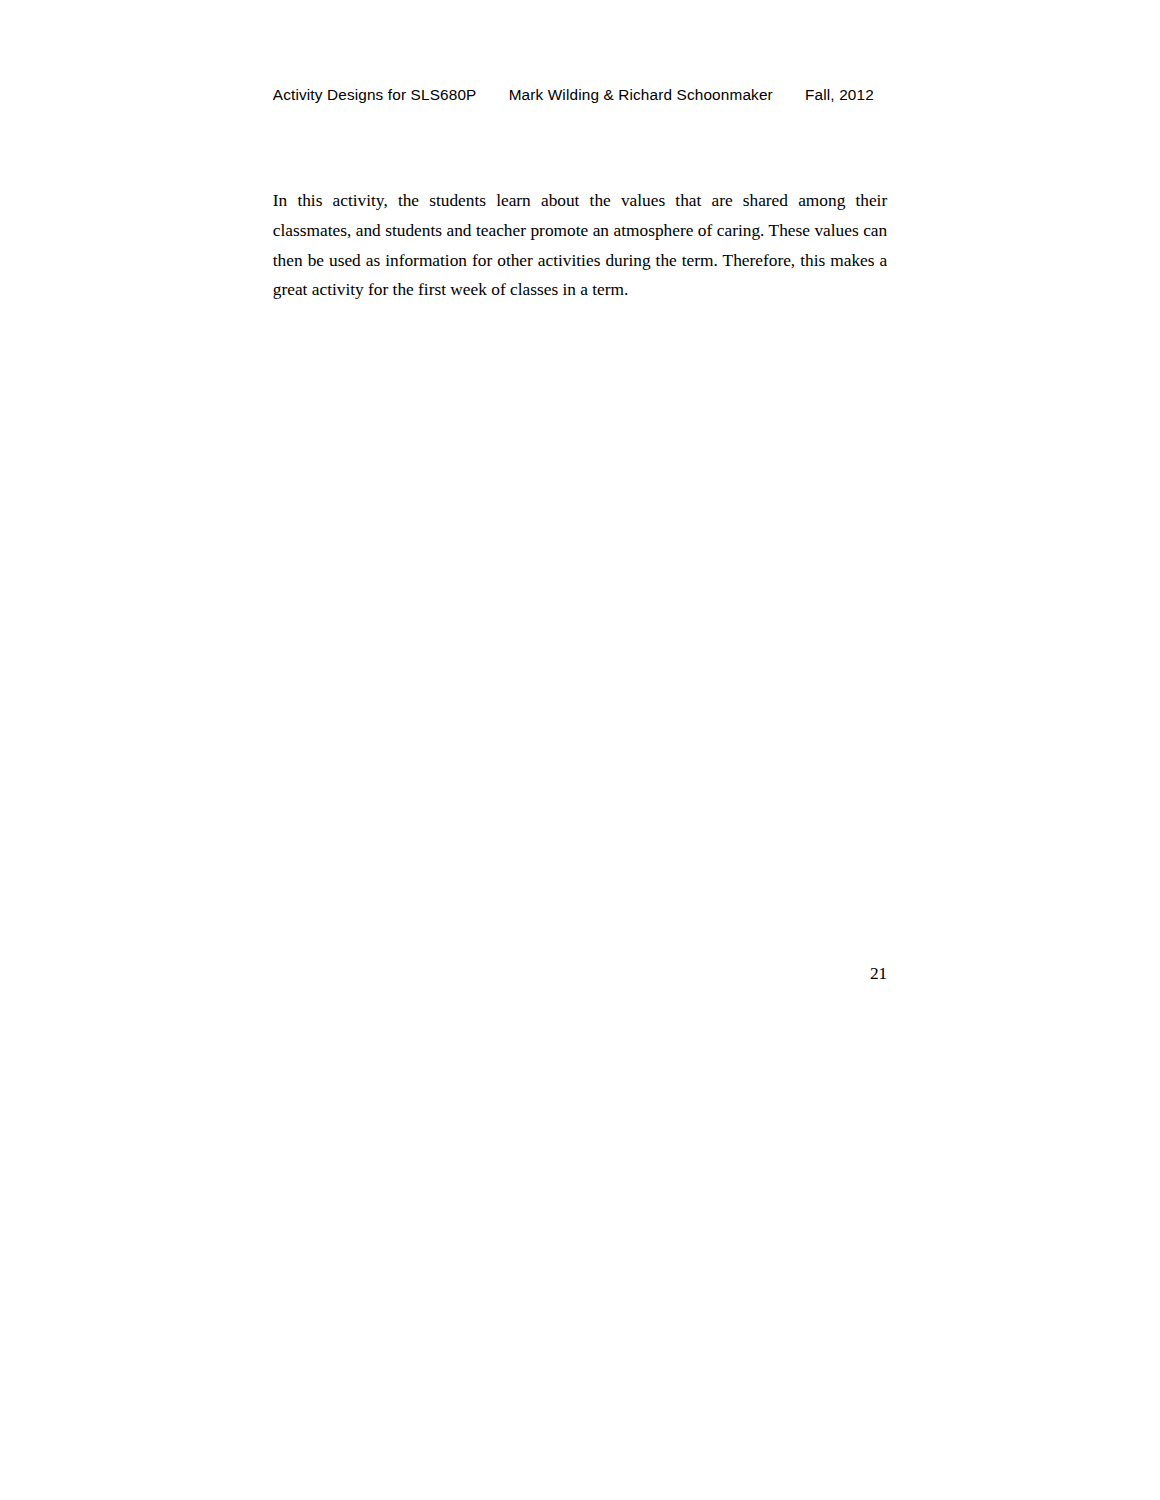Activity Designs for SLS680P Mark Wilding & Richard Schoonmaker Fall, 2012
In this activity, the students learn about the values that are shared among their classmates, and students and teacher promote an atmosphere of caring. These values can then be used as information for other activities during the term. Therefore, this makes a great activity for the first week of classes in a term.
21